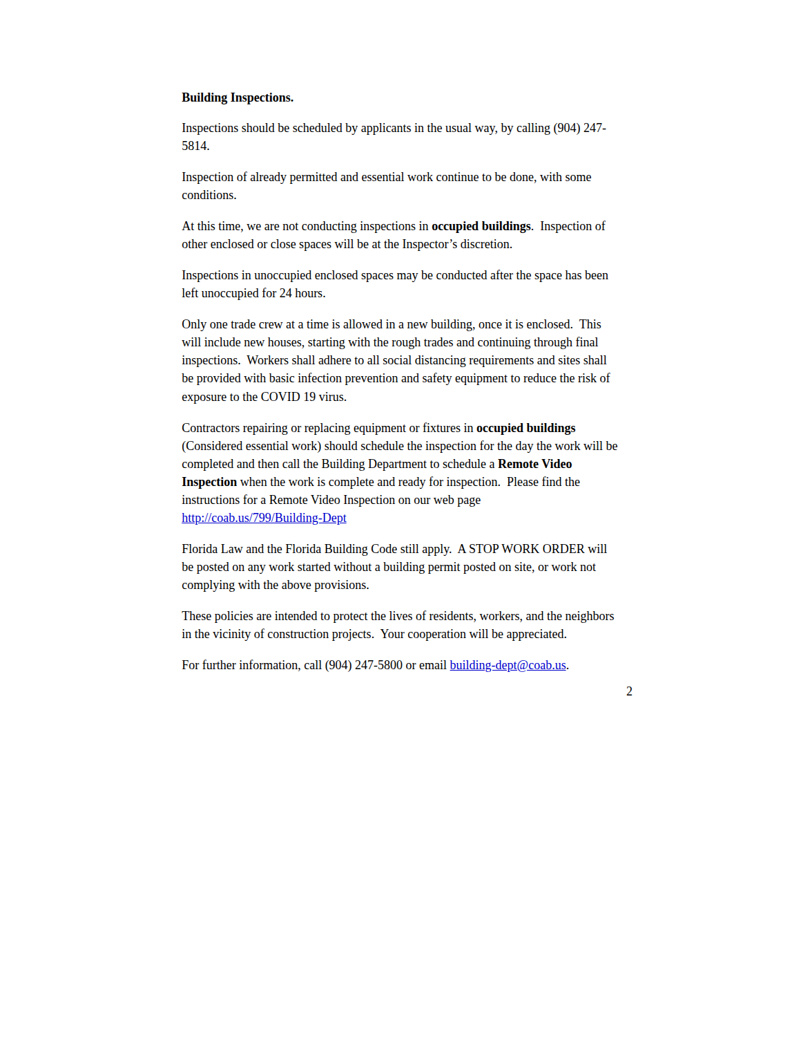Building Inspections.
Inspections should be scheduled by applicants in the usual way, by calling (904) 247-5814.
Inspection of already permitted and essential work continue to be done, with some conditions.
At this time, we are not conducting inspections in occupied buildings. Inspection of other enclosed or close spaces will be at the Inspector’s discretion.
Inspections in unoccupied enclosed spaces may be conducted after the space has been left unoccupied for 24 hours.
Only one trade crew at a time is allowed in a new building, once it is enclosed. This will include new houses, starting with the rough trades and continuing through final inspections. Workers shall adhere to all social distancing requirements and sites shall be provided with basic infection prevention and safety equipment to reduce the risk of exposure to the COVID 19 virus.
Contractors repairing or replacing equipment or fixtures in occupied buildings (Considered essential work) should schedule the inspection for the day the work will be completed and then call the Building Department to schedule a Remote Video Inspection when the work is complete and ready for inspection. Please find the instructions for a Remote Video Inspection on our web page http://coab.us/799/Building-Dept
Florida Law and the Florida Building Code still apply. A STOP WORK ORDER will be posted on any work started without a building permit posted on site, or work not complying with the above provisions.
These policies are intended to protect the lives of residents, workers, and the neighbors in the vicinity of construction projects. Your cooperation will be appreciated.
For further information, call (904) 247-5800 or email building-dept@coab.us.
2